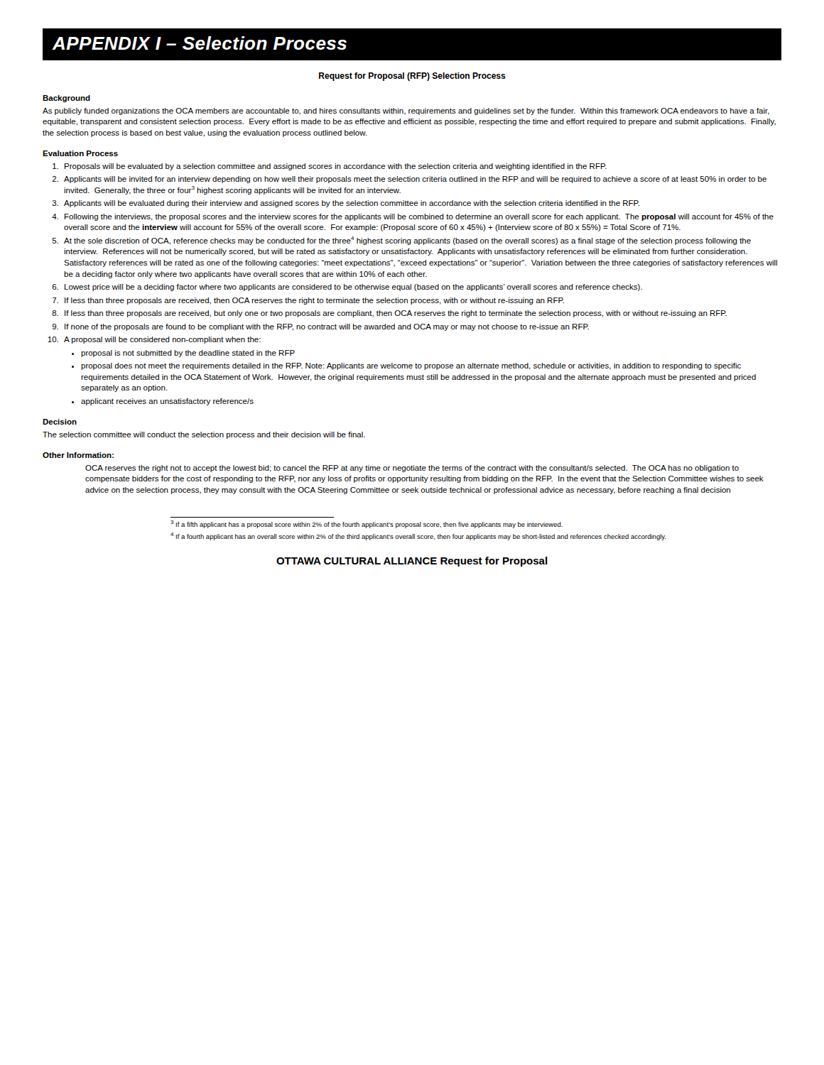APPENDIX I – Selection Process
Request for Proposal (RFP) Selection Process
Background
As publicly funded organizations the OCA members are accountable to, and hires consultants within, requirements and guidelines set by the funder. Within this framework OCA endeavors to have a fair, equitable, transparent and consistent selection process. Every effort is made to be as effective and efficient as possible, respecting the time and effort required to prepare and submit applications. Finally, the selection process is based on best value, using the evaluation process outlined below.
Evaluation Process
Proposals will be evaluated by a selection committee and assigned scores in accordance with the selection criteria and weighting identified in the RFP.
Applicants will be invited for an interview depending on how well their proposals meet the selection criteria outlined in the RFP and will be required to achieve a score of at least 50% in order to be invited. Generally, the three or four3 highest scoring applicants will be invited for an interview.
Applicants will be evaluated during their interview and assigned scores by the selection committee in accordance with the selection criteria identified in the RFP.
Following the interviews, the proposal scores and the interview scores for the applicants will be combined to determine an overall score for each applicant. The proposal will account for 45% of the overall score and the interview will account for 55% of the overall score. For example: (Proposal score of 60 x 45%) + (Interview score of 80 x 55%) = Total Score of 71%.
At the sole discretion of OCA, reference checks may be conducted for the three4 highest scoring applicants (based on the overall scores) as a final stage of the selection process following the interview. References will not be numerically scored, but will be rated as satisfactory or unsatisfactory. Applicants with unsatisfactory references will be eliminated from further consideration. Satisfactory references will be rated as one of the following categories: “meet expectations”, “exceed expectations” or “superior”. Variation between the three categories of satisfactory references will be a deciding factor only where two applicants have overall scores that are within 10% of each other.
Lowest price will be a deciding factor where two applicants are considered to be otherwise equal (based on the applicants’ overall scores and reference checks).
If less than three proposals are received, then OCA reserves the right to terminate the selection process, with or without re-issuing an RFP.
If less than three proposals are received, but only one or two proposals are compliant, then OCA reserves the right to terminate the selection process, with or without re-issuing an RFP.
If none of the proposals are found to be compliant with the RFP, no contract will be awarded and OCA may or may not choose to re-issue an RFP.
A proposal will be considered non-compliant when the:
proposal is not submitted by the deadline stated in the RFP
proposal does not meet the requirements detailed in the RFP. Note: Applicants are welcome to propose an alternate method, schedule or activities, in addition to responding to specific requirements detailed in the OCA Statement of Work. However, the original requirements must still be addressed in the proposal and the alternate approach must be presented and priced separately as an option.
applicant receives an unsatisfactory reference/s
Decision
The selection committee will conduct the selection process and their decision will be final.
Other Information:
OCA reserves the right not to accept the lowest bid; to cancel the RFP at any time or negotiate the terms of the contract with the consultant/s selected. The OCA has no obligation to compensate bidders for the cost of responding to the RFP, nor any loss of profits or opportunity resulting from bidding on the RFP. In the event that the Selection Committee wishes to seek advice on the selection process, they may consult with the OCA Steering Committee or seek outside technical or professional advice as necessary, before reaching a final decision
3 If a fifth applicant has a proposal score within 2% of the fourth applicant’s proposal score, then five applicants may be interviewed.
4 If a fourth applicant has an overall score within 2% of the third applicant’s overall score, then four applicants may be short-listed and references checked accordingly.
OTTAWA CULTURAL ALLIANCE Request for Proposal